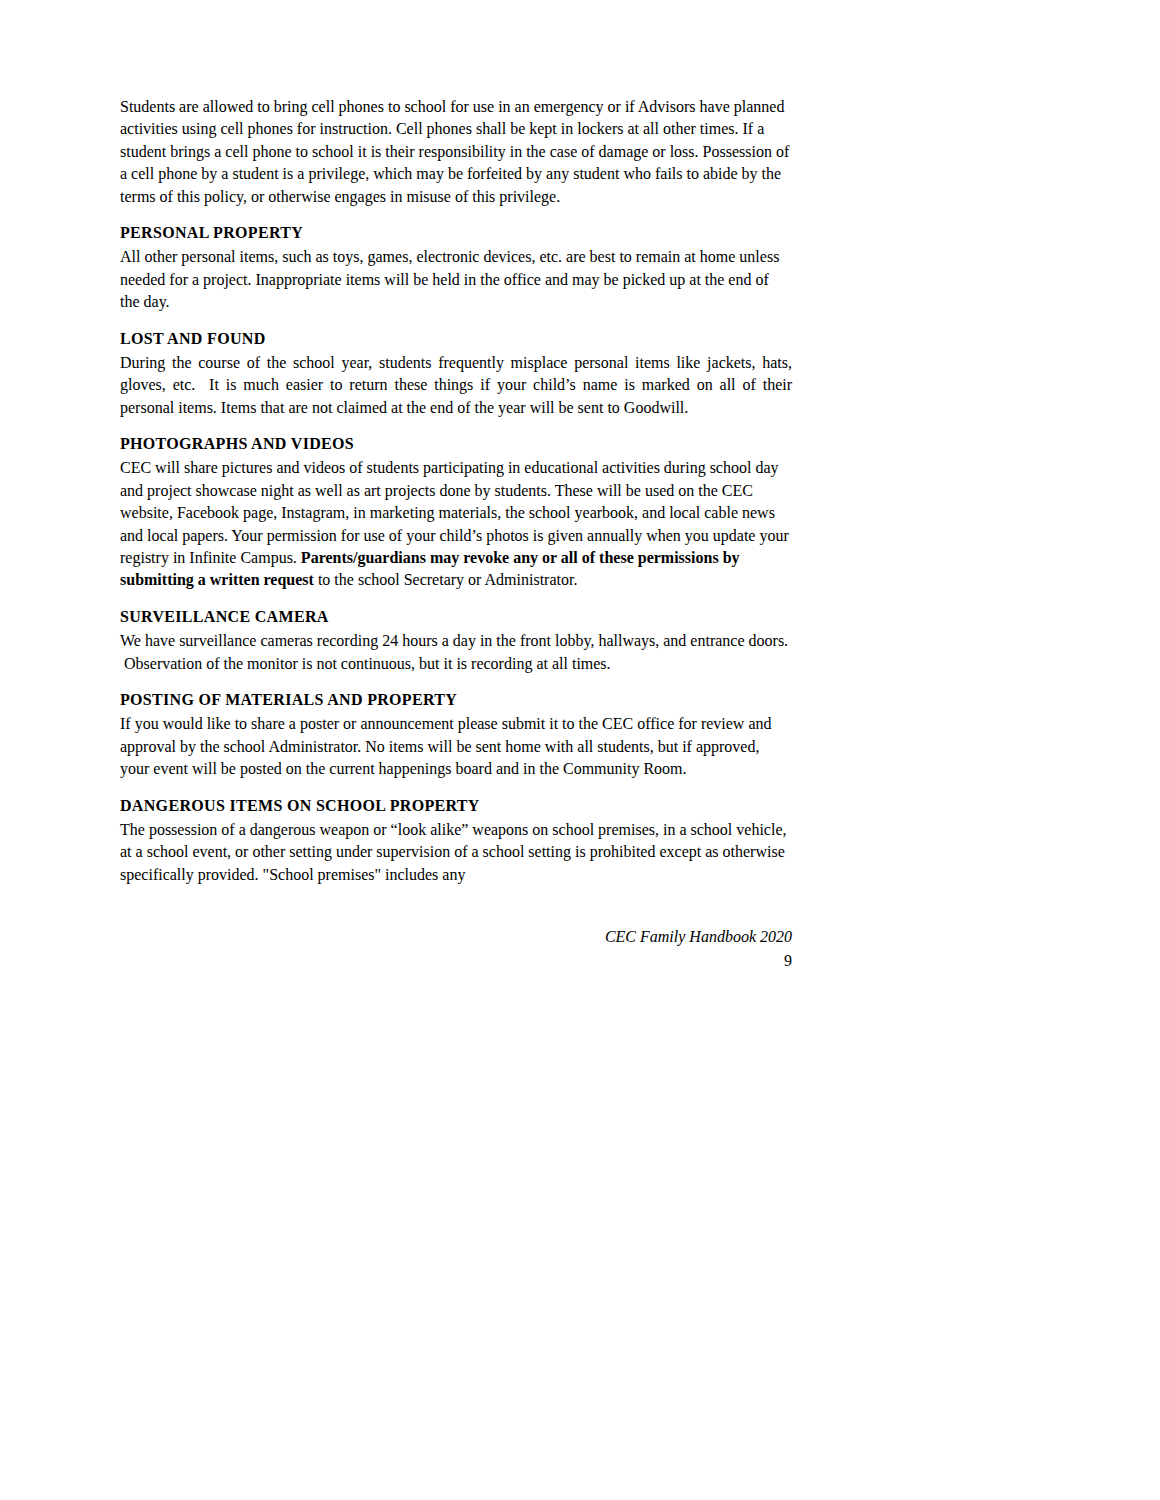Students are allowed to bring cell phones to school for use in an emergency or if Advisors have planned activities using cell phones for instruction. Cell phones shall be kept in lockers at all other times. If a student brings a cell phone to school it is their responsibility in the case of damage or loss. Possession of a cell phone by a student is a privilege, which may be forfeited by any student who fails to abide by the terms of this policy, or otherwise engages in misuse of this privilege.
Personal Property
All other personal items, such as toys, games, electronic devices, etc. are best to remain at home unless needed for a project. Inappropriate items will be held in the office and may be picked up at the end of the day.
Lost and Found
During the course of the school year, students frequently misplace personal items like jackets, hats, gloves, etc. It is much easier to return these things if your child’s name is marked on all of their personal items. Items that are not claimed at the end of the year will be sent to Goodwill.
Photographs and Videos
CEC will share pictures and videos of students participating in educational activities during school day and project showcase night as well as art projects done by students. These will be used on the CEC website, Facebook page, Instagram, in marketing materials, the school yearbook, and local cable news and local papers. Your permission for use of your child’s photos is given annually when you update your registry in Infinite Campus. Parents/guardians may revoke any or all of these permissions by submitting a written request to the school Secretary or Administrator.
Surveillance Camera
We have surveillance cameras recording 24 hours a day in the front lobby, hallways, and entrance doors. Observation of the monitor is not continuous, but it is recording at all times.
Posting of Materials and Property
If you would like to share a poster or announcement please submit it to the CEC office for review and approval by the school Administrator. No items will be sent home with all students, but if approved, your event will be posted on the current happenings board and in the Community Room.
Dangerous Items on School Property
The possession of a dangerous weapon or “look alike” weapons on school premises, in a school vehicle, at a school event, or other setting under supervision of a school setting is prohibited except as otherwise specifically provided. "School premises" includes any
CEC Family Handbook 2020
9